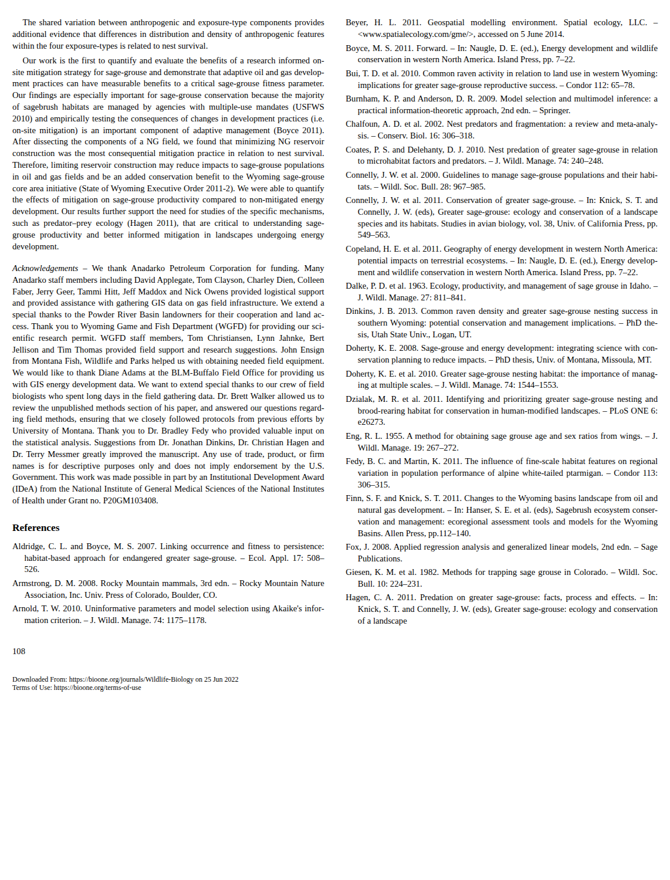The shared variation between anthropogenic and exposure-type components provides additional evidence that differences in distribution and density of anthropogenic features within the four exposure-types is related to nest survival.
Our work is the first to quantify and evaluate the benefits of a research informed on-site mitigation strategy for sage-grouse and demonstrate that adaptive oil and gas development practices can have measurable benefits to a critical sage-grouse fitness parameter. Our findings are especially important for sage-grouse conservation because the majority of sagebrush habitats are managed by agencies with multiple-use mandates (USFWS 2010) and empirically testing the consequences of changes in development practices (i.e. on-site mitigation) is an important component of adaptive management (Boyce 2011). After dissecting the components of a NG field, we found that minimizing NG reservoir construction was the most consequential mitigation practice in relation to nest survival. Therefore, limiting reservoir construction may reduce impacts to sage-grouse populations in oil and gas fields and be an added conservation benefit to the Wyoming sage-grouse core area initiative (State of Wyoming Executive Order 2011-2). We were able to quantify the effects of mitigation on sage-grouse productivity compared to non-mitigated energy development. Our results further support the need for studies of the specific mechanisms, such as predator–prey ecology (Hagen 2011), that are critical to understanding sage-grouse productivity and better informed mitigation in landscapes undergoing energy development.
Acknowledgements – We thank Anadarko Petroleum Corporation for funding. Many Anadarko staff members including David Applegate, Tom Clayson, Charley Dien, Colleen Faber, Jerry Geer, Tammi Hitt, Jeff Maddox and Nick Owens provided logistical support and provided assistance with gathering GIS data on gas field infrastructure. We extend a special thanks to the Powder River Basin landowners for their cooperation and land access. Thank you to Wyoming Game and Fish Department (WGFD) for providing our scientific research permit. WGFD staff members, Tom Christiansen, Lynn Jahnke, Bert Jellison and Tim Thomas provided field support and research suggestions. John Ensign from Montana Fish, Wildlife and Parks helped us with obtaining needed field equipment. We would like to thank Diane Adams at the BLM-Buffalo Field Office for providing us with GIS energy development data. We want to extend special thanks to our crew of field biologists who spent long days in the field gathering data. Dr. Brett Walker allowed us to review the unpublished methods section of his paper, and answered our questions regarding field methods, ensuring that we closely followed protocols from previous efforts by University of Montana. Thank you to Dr. Bradley Fedy who provided valuable input on the statistical analysis. Suggestions from Dr. Jonathan Dinkins, Dr. Christian Hagen and Dr. Terry Messmer greatly improved the manuscript. Any use of trade, product, or firm names is for descriptive purposes only and does not imply endorsement by the U.S. Government. This work was made possible in part by an Institutional Development Award (IDeA) from the National Institute of General Medical Sciences of the National Institutes of Health under Grant no. P20GM103408.
References
Aldridge, C. L. and Boyce, M. S. 2007. Linking occurrence and fitness to persistence: habitat-based approach for endangered greater sage-grouse. – Ecol. Appl. 17: 508–526.
Armstrong, D. M. 2008. Rocky Mountain mammals, 3rd edn. – Rocky Mountain Nature Association, Inc. Univ. Press of Colorado, Boulder, CO.
Arnold, T. W. 2010. Uninformative parameters and model selection using Akaike's information criterion. – J. Wildl. Manage. 74: 1175–1178.
Beyer, H. L. 2011. Geospatial modelling environment. Spatial ecology, LLC. – <www.spatialecology.com/gme/>, accessed on 5 June 2014.
Boyce, M. S. 2011. Forward. – In: Naugle, D. E. (ed.), Energy development and wildlife conservation in western North America. Island Press, pp. 7–22.
Bui, T. D. et al. 2010. Common raven activity in relation to land use in western Wyoming: implications for greater sage-grouse reproductive success. – Condor 112: 65–78.
Burnham, K. P. and Anderson, D. R. 2009. Model selection and multimodel inference: a practical information-theoretic approach, 2nd edn. – Springer.
Chalfoun, A. D. et al. 2002. Nest predators and fragmentation: a review and meta-analysis. – Conserv. Biol. 16: 306–318.
Coates, P. S. and Delehanty, D. J. 2010. Nest predation of greater sage-grouse in relation to microhabitat factors and predators. – J. Wildl. Manage. 74: 240–248.
Connelly, J. W. et al. 2000. Guidelines to manage sage-grouse populations and their habitats. – Wildl. Soc. Bull. 28: 967–985.
Connelly, J. W. et al. 2011. Conservation of greater sage-grouse. – In: Knick, S. T. and Connelly, J. W. (eds), Greater sage-grouse: ecology and conservation of a landscape species and its habitats. Studies in avian biology, vol. 38, Univ. of California Press, pp. 549–563.
Copeland, H. E. et al. 2011. Geography of energy development in western North America: potential impacts on terrestrial ecosystems. – In: Naugle, D. E. (ed.), Energy development and wildlife conservation in western North America. Island Press, pp. 7–22.
Dalke, P. D. et al. 1963. Ecology, productivity, and management of sage grouse in Idaho. – J. Wildl. Manage. 27: 811–841.
Dinkins, J. B. 2013. Common raven density and greater sage-grouse nesting success in southern Wyoming: potential conservation and management implications. – PhD thesis, Utah State Univ., Logan, UT.
Doherty, K. E. 2008. Sage-grouse and energy development: integrating science with conservation planning to reduce impacts. – PhD thesis, Univ. of Montana, Missoula, MT.
Doherty, K. E. et al. 2010. Greater sage-grouse nesting habitat: the importance of managing at multiple scales. – J. Wildl. Manage. 74: 1544–1553.
Dzialak, M. R. et al. 2011. Identifying and prioritizing greater sage-grouse nesting and brood-rearing habitat for conservation in human-modified landscapes. – PLoS ONE 6: e26273.
Eng, R. L. 1955. A method for obtaining sage grouse age and sex ratios from wings. – J. Wildl. Manage. 19: 267–272.
Fedy, B. C. and Martin, K. 2011. The influence of fine-scale habitat features on regional variation in population performance of alpine white-tailed ptarmigan. – Condor 113: 306–315.
Finn, S. F. and Knick, S. T. 2011. Changes to the Wyoming basins landscape from oil and natural gas development. – In: Hanser, S. E. et al. (eds), Sagebrush ecosystem conservation and management: ecoregional assessment tools and models for the Wyoming Basins. Allen Press, pp.112–140.
Fox, J. 2008. Applied regression analysis and generalized linear models, 2nd edn. – Sage Publications.
Giesen, K. M. et al. 1982. Methods for trapping sage grouse in Colorado. – Wildl. Soc. Bull. 10: 224–231.
Hagen, C. A. 2011. Predation on greater sage-grouse: facts, process and effects. – In: Knick, S. T. and Connelly, J. W. (eds), Greater sage-grouse: ecology and conservation of a landscape
108
Downloaded From: https://bioone.org/journals/Wildlife-Biology on 25 Jun 2022
Terms of Use: https://bioone.org/terms-of-use